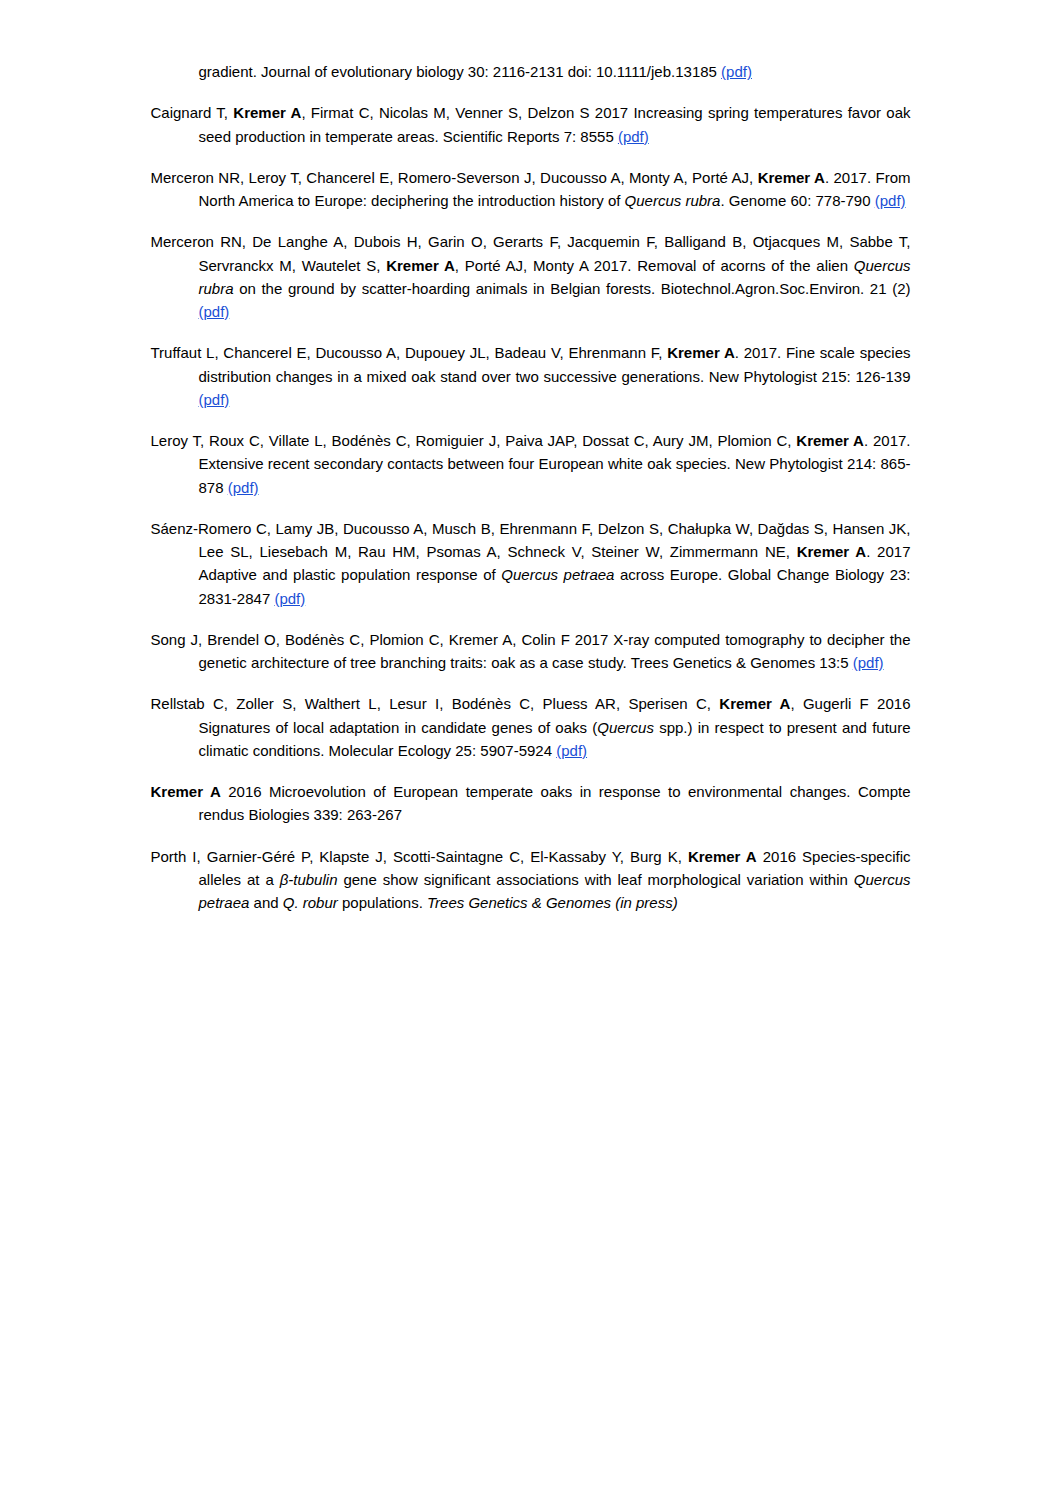gradient. Journal of evolutionary biology 30: 2116-2131 doi: 10.1111/jeb.13185 (pdf)
Caignard T, Kremer A, Firmat C, Nicolas M, Venner S, Delzon S 2017 Increasing spring temperatures favor oak seed production in temperate areas. Scientific Reports 7: 8555 (pdf)
Merceron NR, Leroy T, Chancerel E, Romero-Severson J, Ducousso A, Monty A, Porté AJ, Kremer A. 2017. From North America to Europe: deciphering the introduction history of Quercus rubra. Genome 60: 778-790 (pdf)
Merceron RN, De Langhe A, Dubois H, Garin O, Gerarts F, Jacquemin F, Balligand B, Otjacques M, Sabbe T, Servranckx M, Wautelet S, Kremer A, Porté AJ, Monty A 2017. Removal of acorns of the alien Quercus rubra on the ground by scatter-hoarding animals in Belgian forests. Biotechnol.Agron.Soc.Environ. 21 (2) (pdf)
Truffaut L, Chancerel E, Ducousso A, Dupouey JL, Badeau V, Ehrenmann F, Kremer A. 2017. Fine scale species distribution changes in a mixed oak stand over two successive generations. New Phytologist 215: 126-139 (pdf)
Leroy T, Roux C, Villate L, Bodénès C, Romiguier J, Paiva JAP, Dossat C, Aury JM, Plomion C, Kremer A. 2017. Extensive recent secondary contacts between four European white oak species. New Phytologist 214: 865-878 (pdf)
Sáenz-Romero C, Lamy JB, Ducousso A, Musch B, Ehrenmann F, Delzon S, Chałupka W, Dağdas S, Hansen JK, Lee SL, Liesebach M, Rau HM, Psomas A, Schneck V, Steiner W, Zimmermann NE, Kremer A. 2017 Adaptive and plastic population response of Quercus petraea across Europe. Global Change Biology 23: 2831-2847 (pdf)
Song J, Brendel O, Bodénès C, Plomion C, Kremer A, Colin F 2017 X-ray computed tomography to decipher the genetic architecture of tree branching traits: oak as a case study. Trees Genetics & Genomes 13:5 (pdf)
Rellstab C, Zoller S, Walthert L, Lesur I, Bodénès C, Pluess AR, Sperisen C, Kremer A, Gugerli F 2016 Signatures of local adaptation in candidate genes of oaks (Quercus spp.) in respect to present and future climatic conditions. Molecular Ecology 25: 5907-5924 (pdf)
Kremer A 2016 Microevolution of European temperate oaks in response to environmental changes. Compte rendus Biologies 339: 263-267
Porth I, Garnier-Géré P, Klapste J, Scotti-Saintagne C, El-Kassaby Y, Burg K, Kremer A 2016 Species-specific alleles at a β-tubulin gene show significant associations with leaf morphological variation within Quercus petraea and Q. robur populations. Trees Genetics & Genomes (in press)